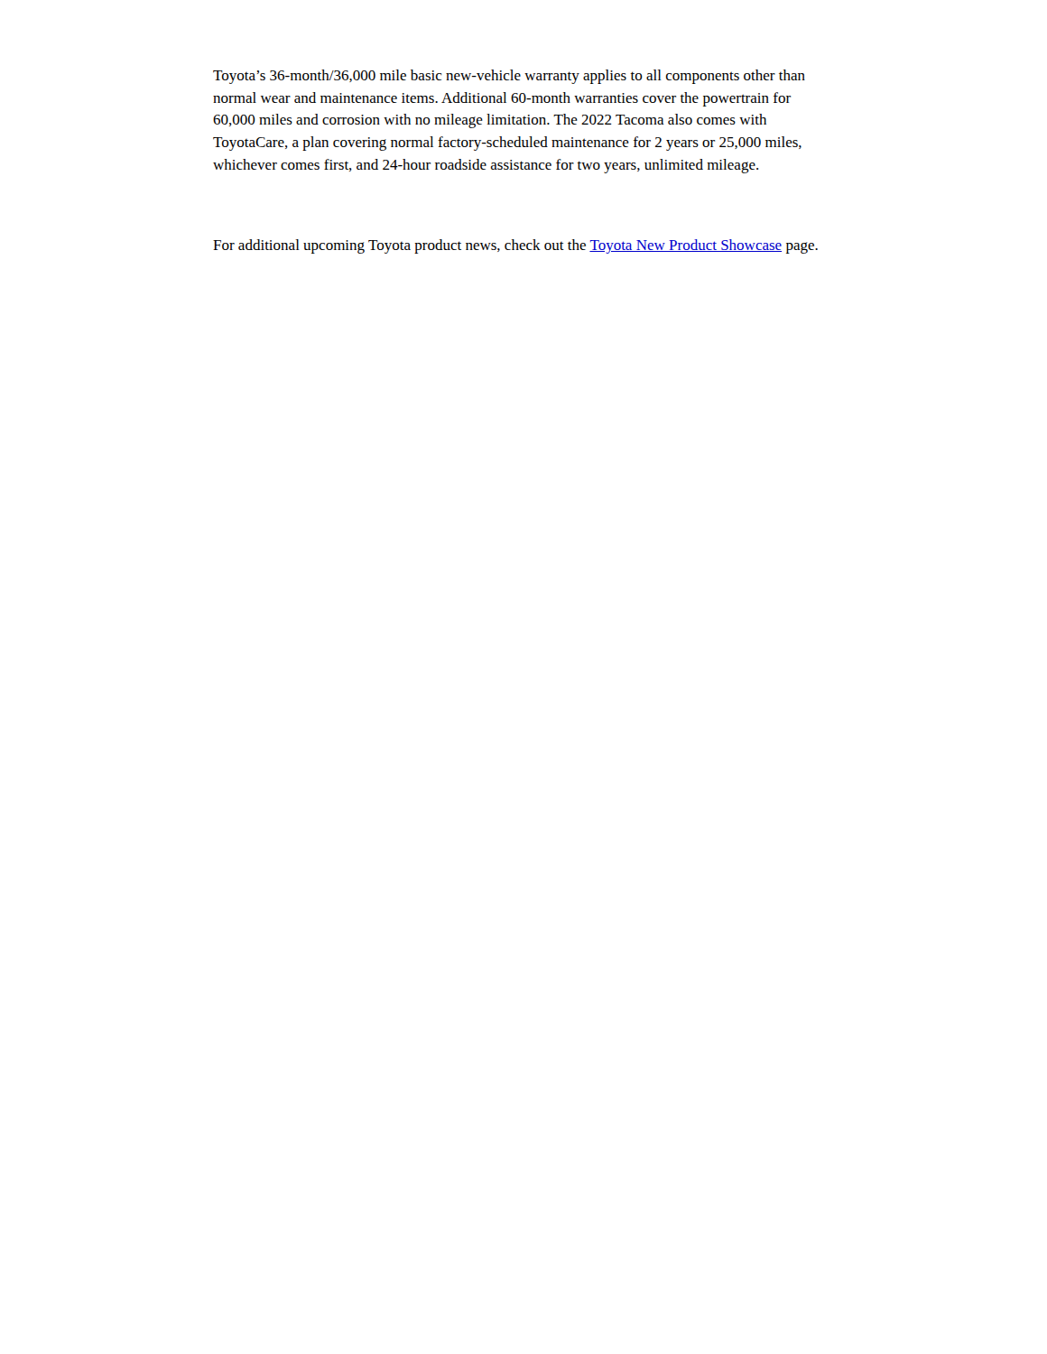Toyota’s 36-month/36,000 mile basic new-vehicle warranty applies to all components other than normal wear and maintenance items. Additional 60-month warranties cover the powertrain for 60,000 miles and corrosion with no mileage limitation. The 2022 Tacoma also comes with ToyotaCare, a plan covering normal factory-scheduled maintenance for 2 years or 25,000 miles, whichever comes first, and 24-hour roadside assistance for two years, unlimited mileage.
For additional upcoming Toyota product news, check out the Toyota New Product Showcase page.